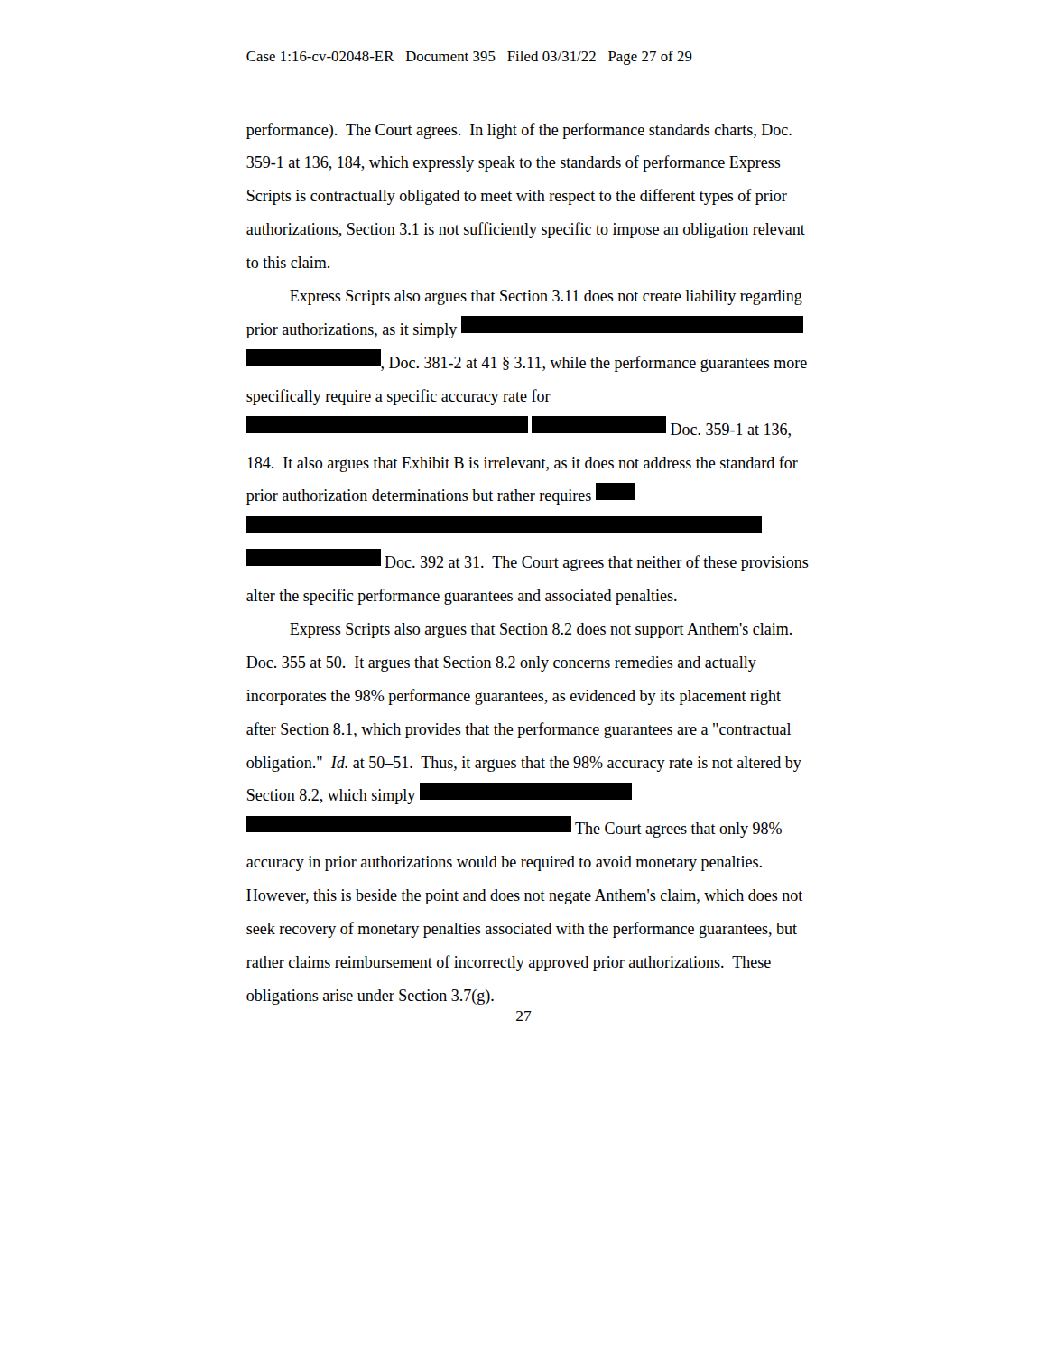Case 1:16-cv-02048-ER Document 395 Filed 03/31/22 Page 27 of 29
performance). The Court agrees. In light of the performance standards charts, Doc. 359-1 at 136, 184, which expressly speak to the standards of performance Express Scripts is contractually obligated to meet with respect to the different types of prior authorizations, Section 3.1 is not sufficiently specific to impose an obligation relevant to this claim.
Express Scripts also argues that Section 3.11 does not create liability regarding prior authorizations, as it simply , Doc. 381-2 at 41 § 3.11, while the performance guarantees more specifically require a specific accuracy rate for Doc. 359-1 at 136, 184. It also argues that Exhibit B is irrelevant, as it does not address the standard for prior authorization determinations but rather requires Doc. 392 at 31. The Court agrees that neither of these provisions alter the specific performance guarantees and associated penalties.
Express Scripts also argues that Section 8.2 does not support Anthem's claim. Doc. 355 at 50. It argues that Section 8.2 only concerns remedies and actually incorporates the 98% performance guarantees, as evidenced by its placement right after Section 8.1, which provides that the performance guarantees are a "contractual obligation." Id. at 50–51. Thus, it argues that the 98% accuracy rate is not altered by Section 8.2, which simply The Court agrees that only 98% accuracy in prior authorizations would be required to avoid monetary penalties. However, this is beside the point and does not negate Anthem's claim, which does not seek recovery of monetary penalties associated with the performance guarantees, but rather claims reimbursement of incorrectly approved prior authorizations. These obligations arise under Section 3.7(g).
27